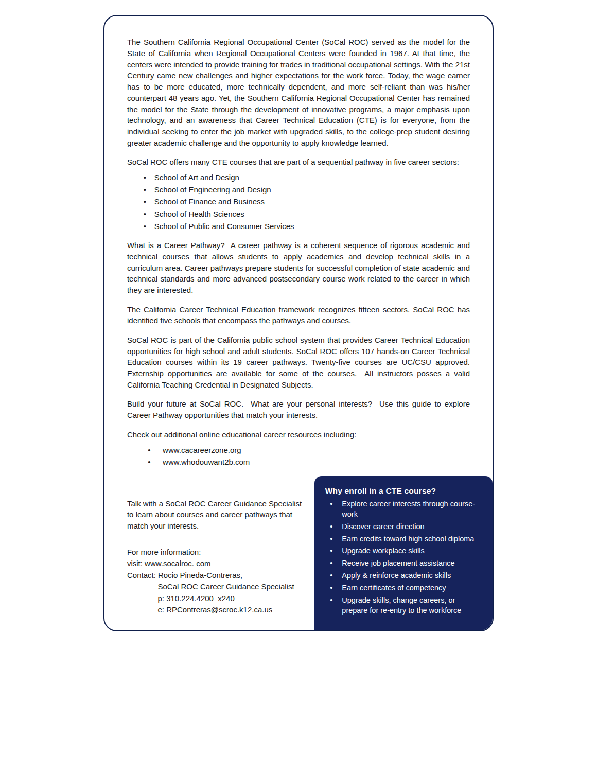The Southern California Regional Occupational Center (SoCal ROC) served as the model for the State of California when Regional Occupational Centers were founded in 1967. At that time, the centers were intended to provide training for trades in traditional occupational settings. With the 21st Century came new challenges and higher expectations for the work force. Today, the wage earner has to be more educated, more technically dependent, and more self-reliant than was his/her counterpart 48 years ago. Yet, the Southern California Regional Occupational Center has remained the model for the State through the development of innovative programs, a major emphasis upon technology, and an awareness that Career Technical Education (CTE) is for everyone, from the individual seeking to enter the job market with upgraded skills, to the college-prep student desiring greater academic challenge and the opportunity to apply knowledge learned.
SoCal ROC offers many CTE courses that are part of a sequential pathway in five career sectors:
School of Art and Design
School of Engineering and Design
School of Finance and Business
School of Health Sciences
School of Public and Consumer Services
What is a Career Pathway? A career pathway is a coherent sequence of rigorous academic and technical courses that allows students to apply academics and develop technical skills in a curriculum area. Career pathways prepare students for successful completion of state academic and technical standards and more advanced postsecondary course work related to the career in which they are interested.
The California Career Technical Education framework recognizes fifteen sectors. SoCal ROC has identified five schools that encompass the pathways and courses.
SoCal ROC is part of the California public school system that provides Career Technical Education opportunities for high school and adult students. SoCal ROC offers 107 hands-on Career Technical Education courses within its 19 career pathways. Twenty-five courses are UC/CSU approved. Externship opportunities are available for some of the courses. All instructors posses a valid California Teaching Credential in Designated Subjects.
Build your future at SoCal ROC. What are your personal interests? Use this guide to explore Career Pathway opportunities that match your interests.
Check out additional online educational career resources including:
www.cacareerzone.org
www.whodouwant2b.com
Talk with a SoCal ROC Career Guidance Specialist
to learn about courses and career pathways that
match your interests.
For more information:
visit: www.socalroc. com
Contact: Rocio Pineda-Contreras,
SoCal ROC Career Guidance Specialist
p: 310.224.4200 x240
e: RPContreras@scroc.k12.ca.us
Why enroll in a CTE course?
Explore career interests through course-work
Discover career direction
Earn credits toward high school diploma
Upgrade workplace skills
Receive job placement assistance
Apply & reinforce academic skills
Earn certificates of competency
Upgrade skills, change careers, or prepare for re-entry to the workforce